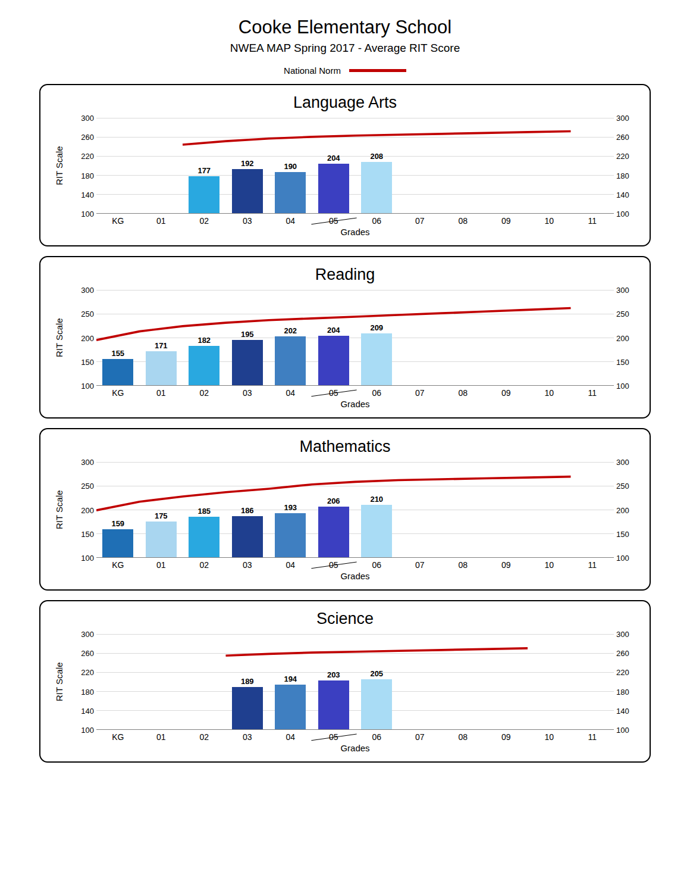Cooke Elementary School
NWEA MAP Spring 2017 - Average RIT Score
National Norm
Language Arts
RIT Scale
300 260 220 180 140 100
177
192
190
204
208
300 260 220 180 140 100
KG 01020304 05 060708091011
Grades
Reading
RIT Scale
300 250 200 150 100
155
171
182
195
202
204
209
300 250 200 150 100
KG 01020304 05 060708091011
Grades
Mathematics
RIT Scale
300 250 200 150 100
159
175
185
186
193
206
210
300 250 200 150 100
KG 01020304 05 060708091011
Grades
Science
RIT Scale
300 260 220 180 140 100
189
194
203
205
300 260 220 180 140 100
KG 01020304 05 060708091011
Grades